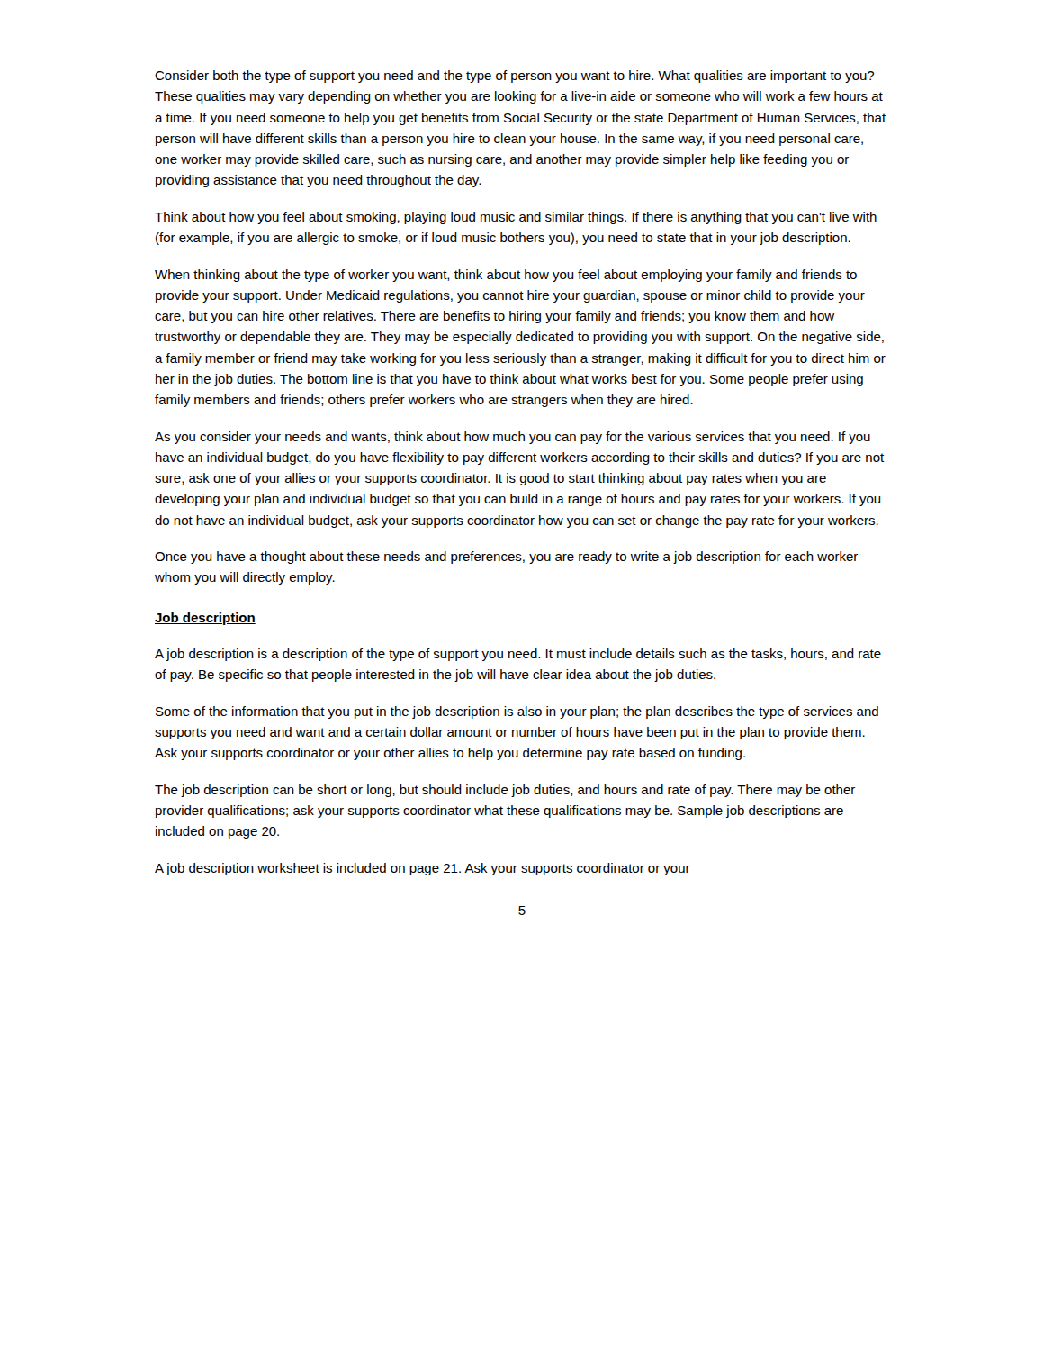Consider both the type of support you need and the type of person you want to hire. What qualities are important to you? These qualities may vary depending on whether you are looking for a live-in aide or someone who will work a few hours at a time. If you need someone to help you get benefits from Social Security or the state Department of Human Services, that person will have different skills than a person you hire to clean your house. In the same way, if you need personal care, one worker may provide skilled care, such as nursing care, and another may provide simpler help like feeding you or providing assistance that you need throughout the day.
Think about how you feel about smoking, playing loud music and similar things. If there is anything that you can't live with (for example, if you are allergic to smoke, or if loud music bothers you), you need to state that in your job description.
When thinking about the type of worker you want, think about how you feel about employing your family and friends to provide your support. Under Medicaid regulations, you cannot hire your guardian, spouse or minor child to provide your care, but you can hire other relatives. There are benefits to hiring your family and friends; you know them and how trustworthy or dependable they are. They may be especially dedicated to providing you with support. On the negative side, a family member or friend may take working for you less seriously than a stranger, making it difficult for you to direct him or her in the job duties. The bottom line is that you have to think about what works best for you. Some people prefer using family members and friends; others prefer workers who are strangers when they are hired.
As you consider your needs and wants, think about how much you can pay for the various services that you need. If you have an individual budget, do you have flexibility to pay different workers according to their skills and duties? If you are not sure, ask one of your allies or your supports coordinator. It is good to start thinking about pay rates when you are developing your plan and individual budget so that you can build in a range of hours and pay rates for your workers. If you do not have an individual budget, ask your supports coordinator how you can set or change the pay rate for your workers.
Once you have a thought about these needs and preferences, you are ready to write a job description for each worker whom you will directly employ.
Job description
A job description is a description of the type of support you need. It must include details such as the tasks, hours, and rate of pay. Be specific so that people interested in the job will have clear idea about the job duties.
Some of the information that you put in the job description is also in your plan; the plan describes the type of services and supports you need and want and a certain dollar amount or number of hours have been put in the plan to provide them. Ask your supports coordinator or your other allies to help you determine pay rate based on funding.
The job description can be short or long, but should include job duties, and hours and rate of pay. There may be other provider qualifications; ask your supports coordinator what these qualifications may be. Sample job descriptions are included on page 20.
A job description worksheet is included on page 21. Ask your supports coordinator or your
5